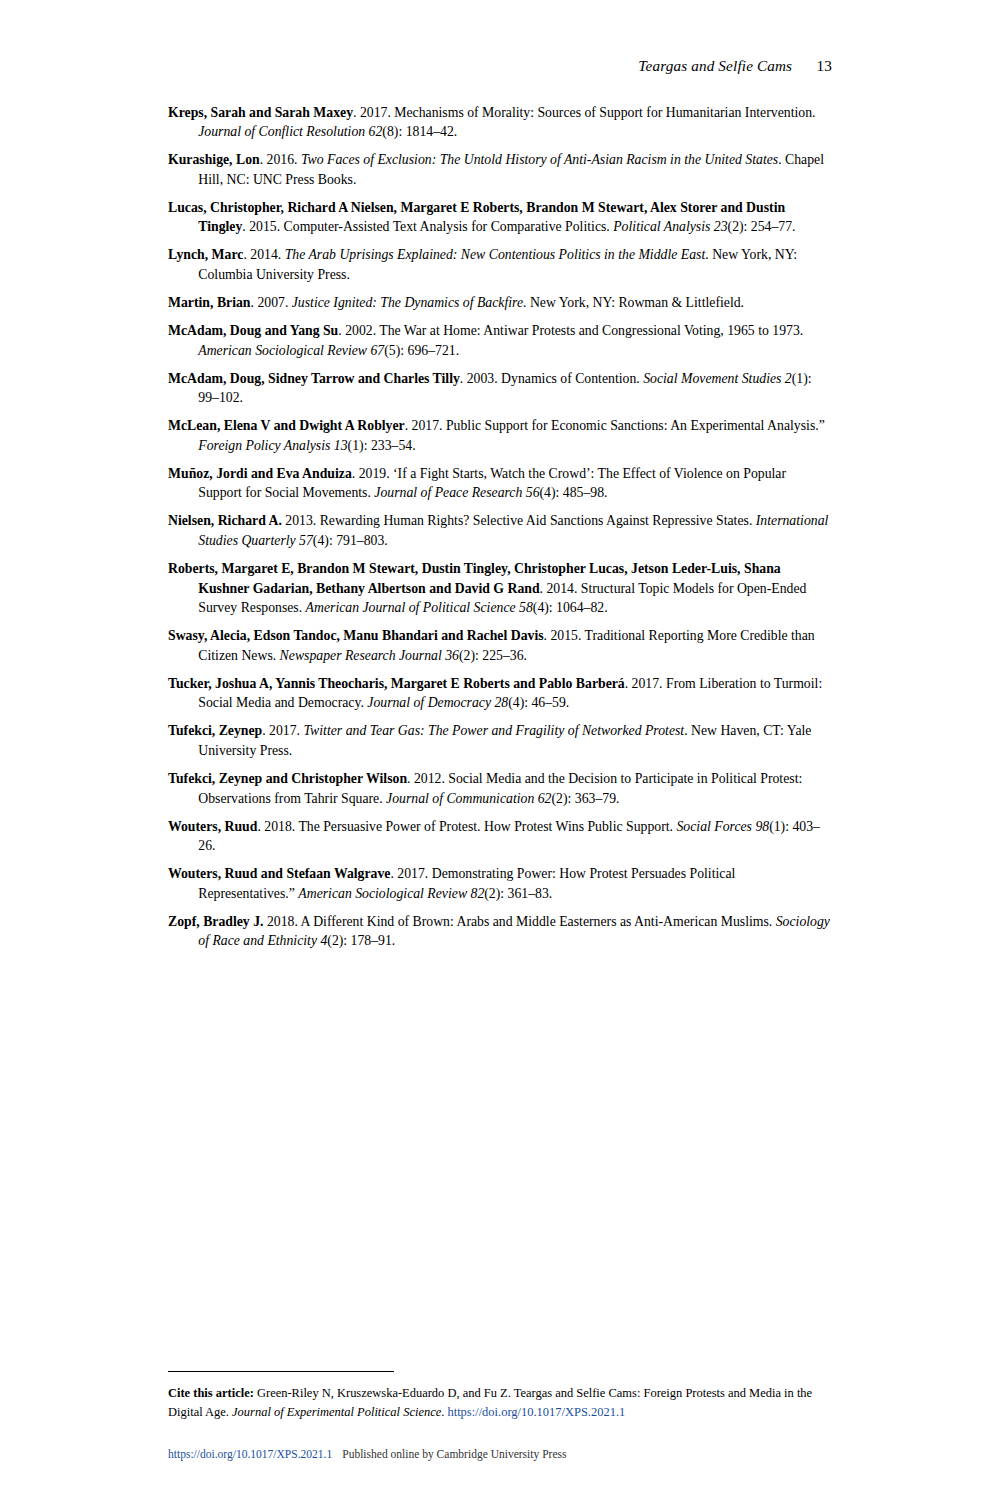Teargas and Selfie Cams 13
Kreps, Sarah and Sarah Maxey. 2017. Mechanisms of Morality: Sources of Support for Humanitarian Intervention. Journal of Conflict Resolution 62(8): 1814–42.
Kurashige, Lon. 2016. Two Faces of Exclusion: The Untold History of Anti-Asian Racism in the United States. Chapel Hill, NC: UNC Press Books.
Lucas, Christopher, Richard A Nielsen, Margaret E Roberts, Brandon M Stewart, Alex Storer and Dustin Tingley. 2015. Computer-Assisted Text Analysis for Comparative Politics. Political Analysis 23(2): 254–77.
Lynch, Marc. 2014. The Arab Uprisings Explained: New Contentious Politics in the Middle East. New York, NY: Columbia University Press.
Martin, Brian. 2007. Justice Ignited: The Dynamics of Backfire. New York, NY: Rowman & Littlefield.
McAdam, Doug and Yang Su. 2002. The War at Home: Antiwar Protests and Congressional Voting, 1965 to 1973. American Sociological Review 67(5): 696–721.
McAdam, Doug, Sidney Tarrow and Charles Tilly. 2003. Dynamics of Contention. Social Movement Studies 2(1): 99–102.
McLean, Elena V and Dwight A Roblyer. 2017. Public Support for Economic Sanctions: An Experimental Analysis.” Foreign Policy Analysis 13(1): 233–54.
Muñoz, Jordi and Eva Anduiza. 2019. ‘If a Fight Starts, Watch the Crowd’: The Effect of Violence on Popular Support for Social Movements. Journal of Peace Research 56(4): 485–98.
Nielsen, Richard A. 2013. Rewarding Human Rights? Selective Aid Sanctions Against Repressive States. International Studies Quarterly 57(4): 791–803.
Roberts, Margaret E, Brandon M Stewart, Dustin Tingley, Christopher Lucas, Jetson Leder-Luis, Shana Kushner Gadarian, Bethany Albertson and David G Rand. 2014. Structural Topic Models for Open-Ended Survey Responses. American Journal of Political Science 58(4): 1064–82.
Swasy, Alecia, Edson Tandoc, Manu Bhandari and Rachel Davis. 2015. Traditional Reporting More Credible than Citizen News. Newspaper Research Journal 36(2): 225–36.
Tucker, Joshua A, Yannis Theocharis, Margaret E Roberts and Pablo Barberá. 2017. From Liberation to Turmoil: Social Media and Democracy. Journal of Democracy 28(4): 46–59.
Tufekci, Zeynep. 2017. Twitter and Tear Gas: The Power and Fragility of Networked Protest. New Haven, CT: Yale University Press.
Tufekci, Zeynep and Christopher Wilson. 2012. Social Media and the Decision to Participate in Political Protest: Observations from Tahrir Square. Journal of Communication 62(2): 363–79.
Wouters, Ruud. 2018. The Persuasive Power of Protest. How Protest Wins Public Support. Social Forces 98(1): 403–26.
Wouters, Ruud and Stefaan Walgrave. 2017. Demonstrating Power: How Protest Persuades Political Representatives.” American Sociological Review 82(2): 361–83.
Zopf, Bradley J. 2018. A Different Kind of Brown: Arabs and Middle Easterners as Anti-American Muslims. Sociology of Race and Ethnicity 4(2): 178–91.
Cite this article: Green-Riley N, Kruszewska-Eduardo D, and Fu Z. Teargas and Selfie Cams: Foreign Protests and Media in the Digital Age. Journal of Experimental Political Science. https://doi.org/10.1017/XPS.2021.1
https://doi.org/10.1017/XPS.2021.1 Published online by Cambridge University Press